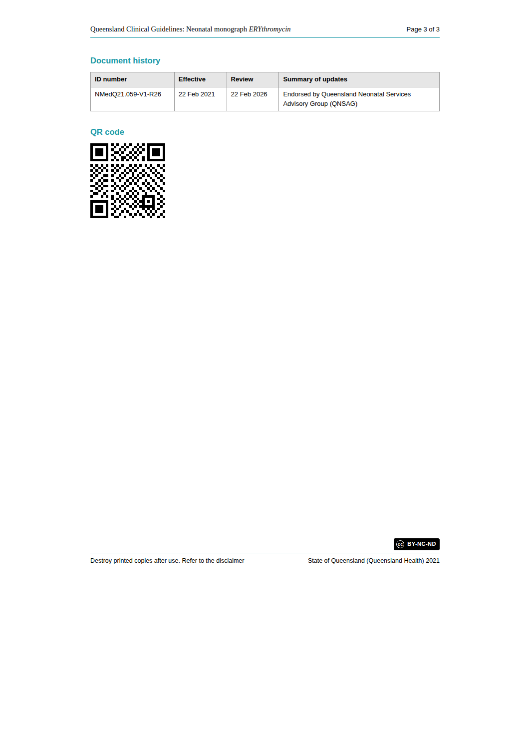Queensland Clinical Guidelines: Neonatal monograph ERYthromycin
Page 3 of 3
Document history
| ID number | Effective | Review | Summary of updates |
| --- | --- | --- | --- |
| NMedQ21.059-V1-R26 | 22 Feb 2021 | 22 Feb 2026 | Endorsed by Queensland Neonatal Services Advisory Group (QNSAG) |
QR code
cc
BY-NC-ND
Destroy printed copies after use. Refer to the disclaimer
State of Queensland (Queensland Health) 2021